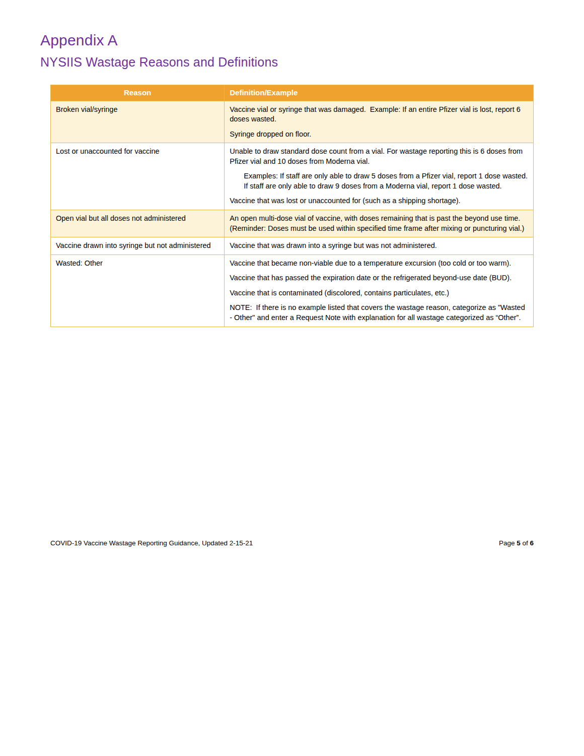Appendix A
NYSIIS Wastage Reasons and Definitions
| Reason | Definition/Example |
| --- | --- |
| Broken vial/syringe | Vaccine vial or syringe that was damaged. Example: If an entire Pfizer vial is lost, report 6 doses wasted. Syringe dropped on floor. |
| Lost or unaccounted for vaccine | Unable to draw standard dose count from a vial. For wastage reporting this is 6 doses from Pfizer vial and 10 doses from Moderna vial. Examples: If staff are only able to draw 5 doses from a Pfizer vial, report 1 dose wasted. If staff are only able to draw 9 doses from a Moderna vial, report 1 dose wasted. Vaccine that was lost or unaccounted for (such as a shipping shortage). |
| Open vial but all doses not administered | An open multi-dose vial of vaccine, with doses remaining that is past the beyond use time. (Reminder: Doses must be used within specified time frame after mixing or puncturing vial.) |
| Vaccine drawn into syringe but not administered | Vaccine that was drawn into a syringe but was not administered. |
| Wasted: Other | Vaccine that became non-viable due to a temperature excursion (too cold or too warm). Vaccine that has passed the expiration date or the refrigerated beyond-use date (BUD). Vaccine that is contaminated (discolored, contains particulates, etc.) NOTE: If there is no example listed that covers the wastage reason, categorize as "Wasted - Other" and enter a Request Note with explanation for all wastage categorized as “Other”. |
COVID-19 Vaccine Wastage Reporting Guidance, Updated 2-15-21
Page 5 of 6